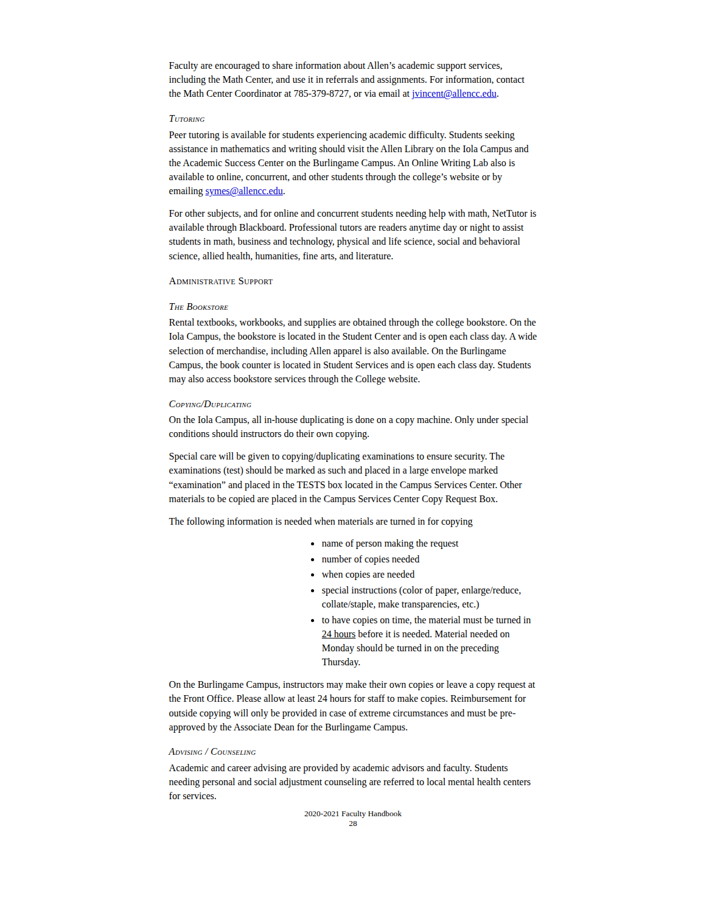Faculty are encouraged to share information about Allen’s academic support services, including the Math Center, and use it in referrals and assignments. For information, contact the Math Center Coordinator at 785-379-8727, or via email at jvincent@allencc.edu.
Tutoring
Peer tutoring is available for students experiencing academic difficulty. Students seeking assistance in mathematics and writing should visit the Allen Library on the Iola Campus and the Academic Success Center on the Burlingame Campus. An Online Writing Lab also is available to online, concurrent, and other students through the college’s website or by emailing symes@allencc.edu.
For other subjects, and for online and concurrent students needing help with math, NetTutor is available through Blackboard. Professional tutors are readers anytime day or night to assist students in math, business and technology, physical and life science, social and behavioral science, allied health, humanities, fine arts, and literature.
Administrative Support
The Bookstore
Rental textbooks, workbooks, and supplies are obtained through the college bookstore. On the Iola Campus, the bookstore is located in the Student Center and is open each class day. A wide selection of merchandise, including Allen apparel is also available. On the Burlingame Campus, the book counter is located in Student Services and is open each class day. Students may also access bookstore services through the College website.
Copying/Duplicating
On the Iola Campus, all in-house duplicating is done on a copy machine. Only under special conditions should instructors do their own copying.
Special care will be given to copying/duplicating examinations to ensure security. The examinations (test) should be marked as such and placed in a large envelope marked “examination” and placed in the TESTS box located in the Campus Services Center. Other materials to be copied are placed in the Campus Services Center Copy Request Box.
The following information is needed when materials are turned in for copying
name of person making the request
number of copies needed
when copies are needed
special instructions (color of paper, enlarge/reduce, collate/staple, make transparencies, etc.)
to have copies on time, the material must be turned in 24 hours before it is needed. Material needed on Monday should be turned in on the preceding Thursday.
On the Burlingame Campus, instructors may make their own copies or leave a copy request at the Front Office. Please allow at least 24 hours for staff to make copies. Reimbursement for outside copying will only be provided in case of extreme circumstances and must be pre-approved by the Associate Dean for the Burlingame Campus.
Advising / Counseling
Academic and career advising are provided by academic advisors and faculty. Students needing personal and social adjustment counseling are referred to local mental health centers for services.
2020-2021 Faculty Handbook
28